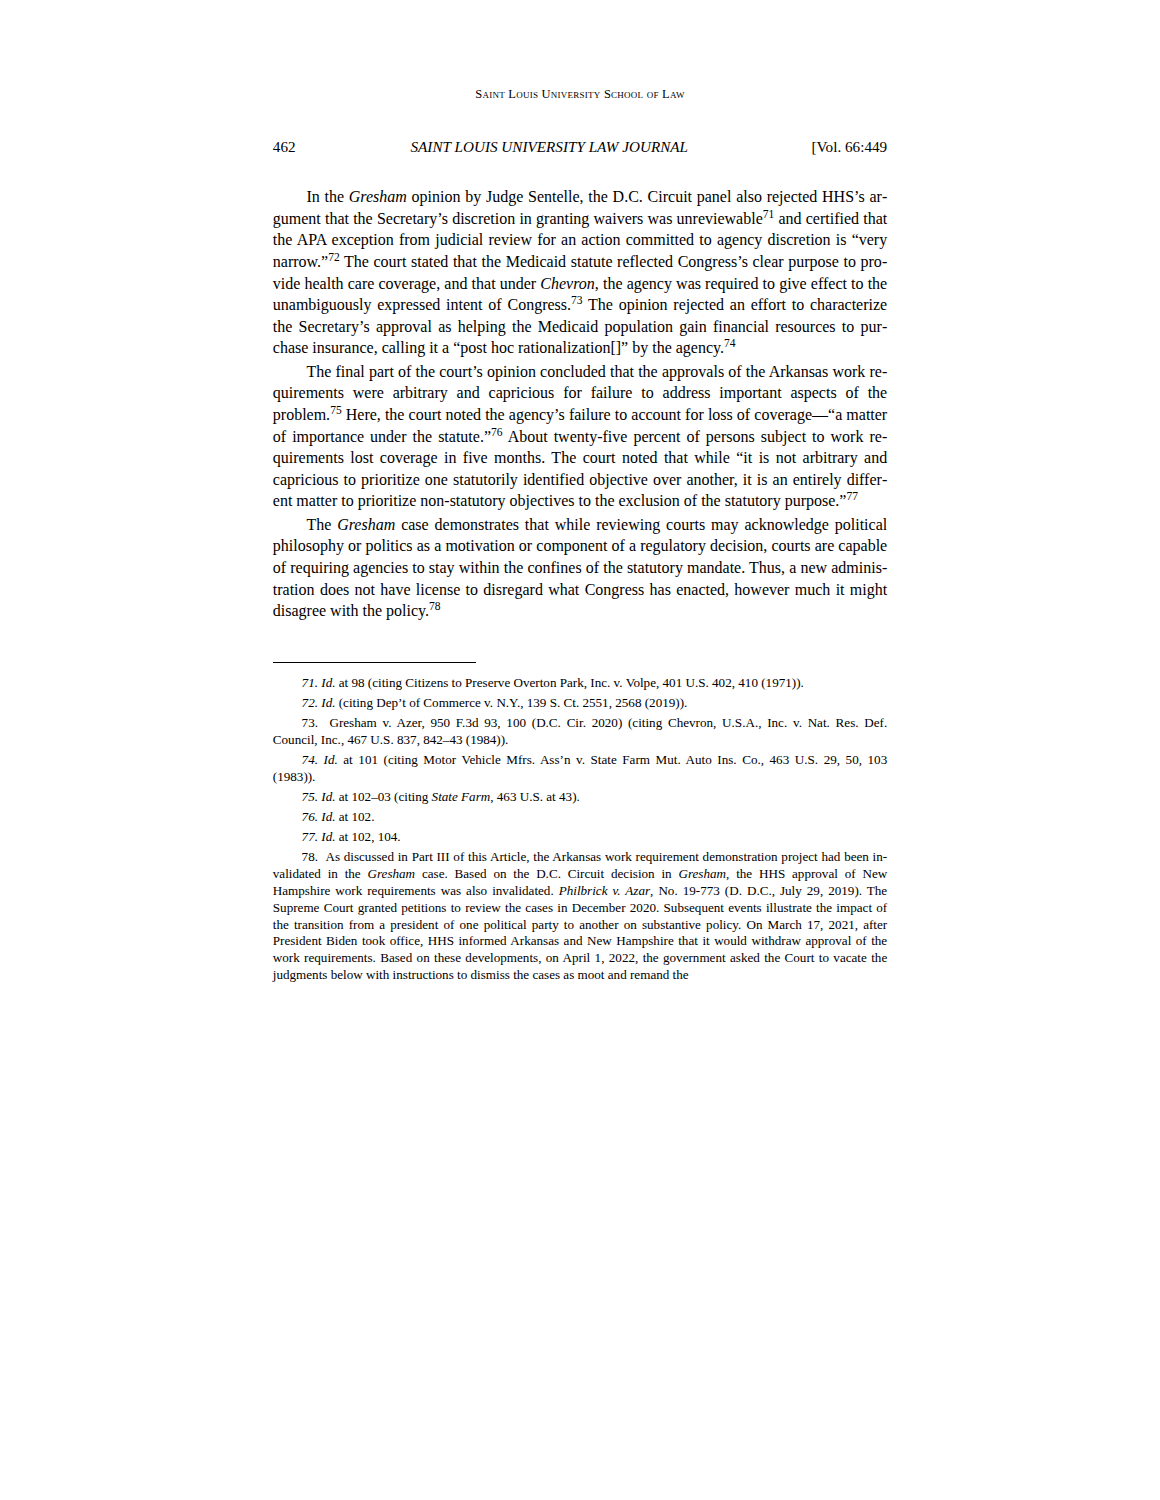Saint Louis University School of Law
462
SAINT LOUIS UNIVERSITY LAW JOURNAL
[Vol. 66:449
In the Gresham opinion by Judge Sentelle, the D.C. Circuit panel also rejected HHS’s argument that the Secretary’s discretion in granting waivers was unreviewable71 and certified that the APA exception from judicial review for an action committed to agency discretion is “very narrow.”72 The court stated that the Medicaid statute reflected Congress’s clear purpose to provide health care coverage, and that under Chevron, the agency was required to give effect to the unambiguously expressed intent of Congress.73 The opinion rejected an effort to characterize the Secretary’s approval as helping the Medicaid population gain financial resources to purchase insurance, calling it a “post hoc rationalization[]” by the agency.74
The final part of the court’s opinion concluded that the approvals of the Arkansas work requirements were arbitrary and capricious for failure to address important aspects of the problem.75 Here, the court noted the agency’s failure to account for loss of coverage—“a matter of importance under the statute.”76 About twenty-five percent of persons subject to work requirements lost coverage in five months. The court noted that while “it is not arbitrary and capricious to prioritize one statutorily identified objective over another, it is an entirely different matter to prioritize non-statutory objectives to the exclusion of the statutory purpose.”77
The Gresham case demonstrates that while reviewing courts may acknowledge political philosophy or politics as a motivation or component of a regulatory decision, courts are capable of requiring agencies to stay within the confines of the statutory mandate. Thus, a new administration does not have license to disregard what Congress has enacted, however much it might disagree with the policy.78
71. Id. at 98 (citing Citizens to Preserve Overton Park, Inc. v. Volpe, 401 U.S. 402, 410 (1971)).
72. Id. (citing Dep’t of Commerce v. N.Y., 139 S. Ct. 2551, 2568 (2019)).
73. Gresham v. Azer, 950 F.3d 93, 100 (D.C. Cir. 2020) (citing Chevron, U.S.A., Inc. v. Nat. Res. Def. Council, Inc., 467 U.S. 837, 842–43 (1984)).
74. Id. at 101 (citing Motor Vehicle Mfrs. Ass’n v. State Farm Mut. Auto Ins. Co., 463 U.S. 29, 50, 103 (1983)).
75. Id. at 102–03 (citing State Farm, 463 U.S. at 43).
76. Id. at 102.
77. Id. at 102, 104.
78. As discussed in Part III of this Article, the Arkansas work requirement demonstration project had been invalidated in the Gresham case. Based on the D.C. Circuit decision in Gresham, the HHS approval of New Hampshire work requirements was also invalidated. Philbrick v. Azar, No. 19-773 (D. D.C., July 29, 2019). The Supreme Court granted petitions to review the cases in December 2020. Subsequent events illustrate the impact of the transition from a president of one political party to another on substantive policy. On March 17, 2021, after President Biden took office, HHS informed Arkansas and New Hampshire that it would withdraw approval of the work requirements. Based on these developments, on April 1, 2022, the government asked the Court to vacate the judgments below with instructions to dismiss the cases as moot and remand the